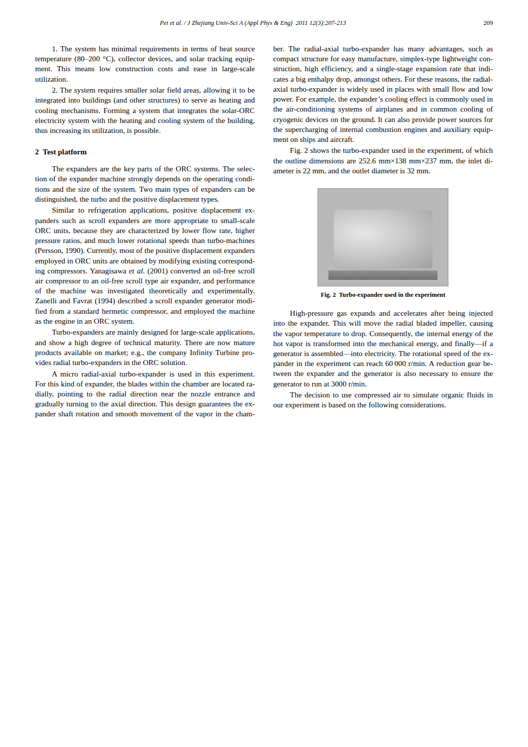Pei et al. / J Zhejiang Univ-Sci A (Appl Phys & Eng) 2011 12(3):207-213
209
1. The system has minimal requirements in terms of heat source temperature (80–200 °C), collector devices, and solar tracking equipment. This means low construction costs and ease in large-scale utilization.
2. The system requires smaller solar field areas, allowing it to be integrated into buildings (and other structures) to serve as heating and cooling mechanisms. Forming a system that integrates the solar-ORC electricity system with the heating and cooling system of the building, thus increasing its utilization, is possible.
2 Test platform
The expanders are the key parts of the ORC systems. The selection of the expander machine strongly depends on the operating conditions and the size of the system. Two main types of expanders can be distinguished, the turbo and the positive displacement types.
Similar to refrigeration applications, positive displacement expanders such as scroll expanders are more appropriate to small-scale ORC units, because they are characterized by lower flow rate, higher pressure ratios, and much lower rotational speeds than turbo-machines (Persson, 1990). Currently, most of the positive displacement expanders employed in ORC units are obtained by modifying existing corresponding compressors. Yanagisawa et al. (2001) converted an oil-free scroll air compressor to an oil-free scroll type air expander, and performance of the machine was investigated theoretically and experimentally. Zanelli and Favrat (1994) described a scroll expander generator modified from a standard hermetic compressor, and employed the machine as the engine in an ORC system.
Turbo-expanders are mainly designed for large-scale applications, and show a high degree of technical maturity. There are now mature products available on market; e.g., the company Infinity Turbine provides radial turbo-expanders in the ORC solution.
A micro radial-axial turbo-expander is used in this experiment. For this kind of expander, the blades within the chamber are located radially, pointing to the radial direction near the nozzle entrance and gradually turning to the axial direction. This design guarantees the expander shaft rotation and smooth movement of the vapor in the chamber. The radial-axial turbo-expander has many advantages, such as compact structure for easy manufacture, simplex-type lightweight construction, high efficiency, and a single-stage expansion rate that indicates a big enthalpy drop, amongst others. For these reasons, the radial-axial turbo-expander is widely used in places with small flow and low power. For example, the expander’s cooling effect is commonly used in the air-conditioning systems of airplanes and in common cooling of cryogenic devices on the ground. It can also provide power sources for the supercharging of internal combustion engines and auxiliary equipment on ships and aircraft.
Fig. 2 shows the turbo-expander used in the experiment, of which the outline dimensions are 252.6 mm×138 mm×237 mm, the inlet diameter is 22 mm, and the outlet diameter is 32 mm.
Fig. 2 Turbo-expander used in the experiment
High-pressure gas expands and accelerates after being injected into the expander. This will move the radial bladed impeller, causing the vapor temperature to drop. Consequently, the internal energy of the hot vapor is transformed into the mechanical energy, and finally—if a generator is assembled—into electricity. The rotational speed of the expander in the experiment can reach 60 000 r/min. A reduction gear between the expander and the generator is also necessary to ensure the generator to run at 3000 r/min.
The decision to use compressed air to simulate organic fluids in our experiment is based on the following considerations.